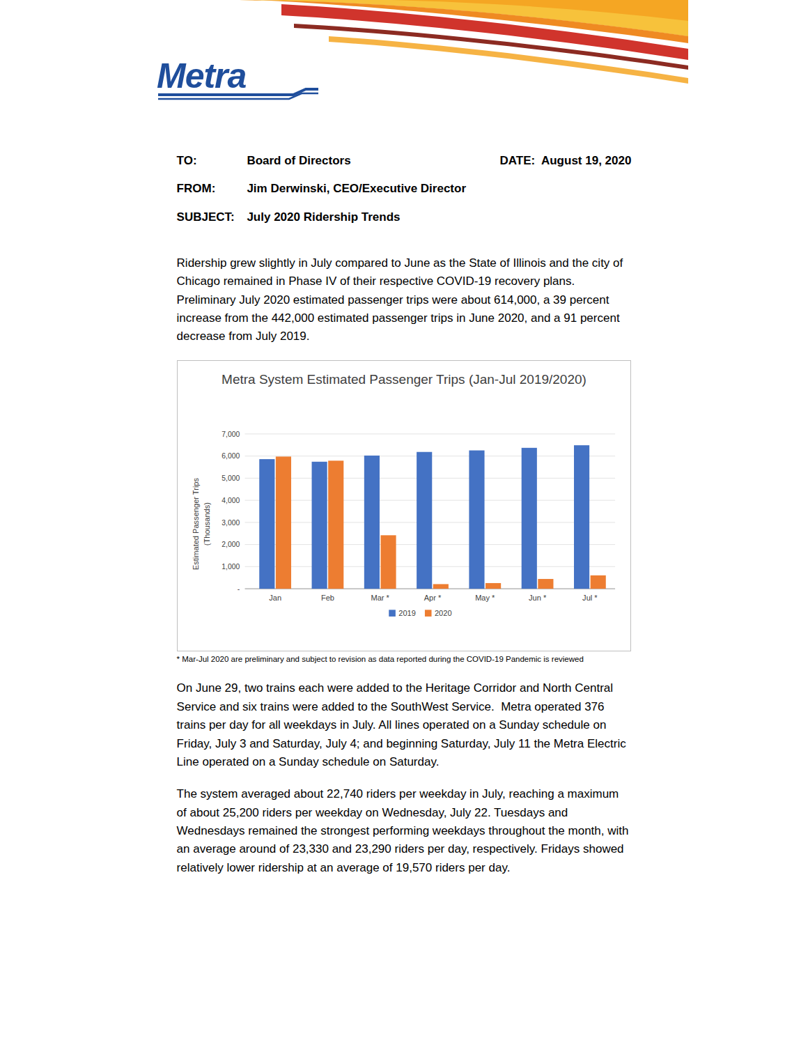Metra
| TO: | Board of Directors | DATE: August 19, 2020 |
| FROM: | Jim Derwinski, CEO/Executive Director |
| SUBJECT: | July 2020 Ridership Trends |
Ridership grew slightly in July compared to June as the State of Illinois and the city of Chicago remained in Phase IV of their respective COVID-19 recovery plans. Preliminary July 2020 estimated passenger trips were about 614,000, a 39 percent increase from the 442,000 estimated passenger trips in June 2020, and a 91 percent decrease from July 2019.
Metra System Estimated Passenger Trips (Jan-Jul 2019/2020)
Estimated Passenger Trips (Thousands) 7,000 6,000 5,000 4,000 3,000 2,000 1,000 - Jan Feb Mar * Apr * May * Jun * Jul * 2019 2020
* Mar-Jul 2020 are preliminary and subject to revision as data reported during the COVID-19 Pandemic is reviewed
On June 29, two trains each were added to the Heritage Corridor and North Central Service and six trains were added to the SouthWest Service. Metra operated 376 trains per day for all weekdays in July. All lines operated on a Sunday schedule on Friday, July 3 and Saturday, July 4; and beginning Saturday, July 11 the Metra Electric Line operated on a Sunday schedule on Saturday.
The system averaged about 22,740 riders per weekday in July, reaching a maximum of about 25,200 riders per weekday on Wednesday, July 22. Tuesdays and Wednesdays remained the strongest performing weekdays throughout the month, with an average around of 23,330 and 23,290 riders per day, respectively. Fridays showed relatively lower ridership at an average of 19,570 riders per day.